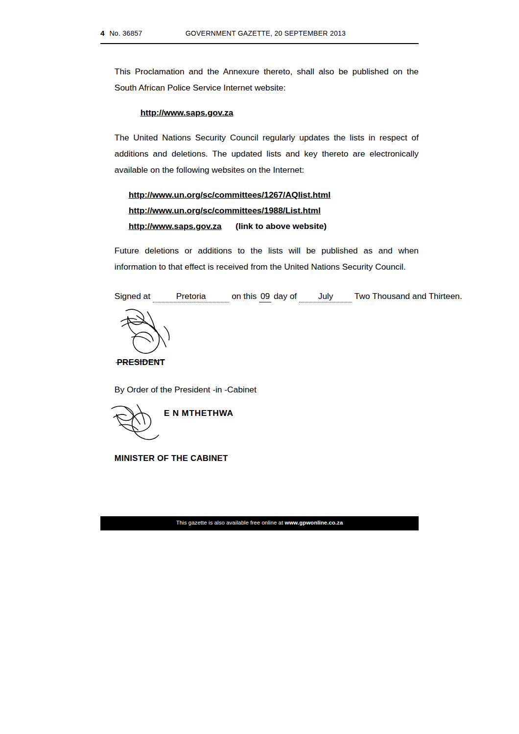4 No. 36857 GOVERNMENT GAZETTE, 20 SEPTEMBER 2013
This Proclamation and the Annexure thereto, shall also be published on the South African Police Service Internet website:
http://www.saps.gov.za
The United Nations Security Council regularly updates the lists in respect of additions and deletions. The updated lists and key thereto are electronically available on the following websites on the Internet:
http://www.un.org/sc/committees/1267/AQlist.html
http://www.un.org/sc/committees/1988/List.html
http://www.saps.gov.za(link to above website)
Future deletions or additions to the lists will be published as and when information to that effect is received from the United Nations Security Council.
Signed at Pretoria on this 09 day of July Two Thousand and Thirteen.
PRESIDENT
By Order of the President -in -Cabinet
E N MTHETHWA
MINISTER OF THE CABINET
This gazette is also available free online at www.gpwonline.co.za